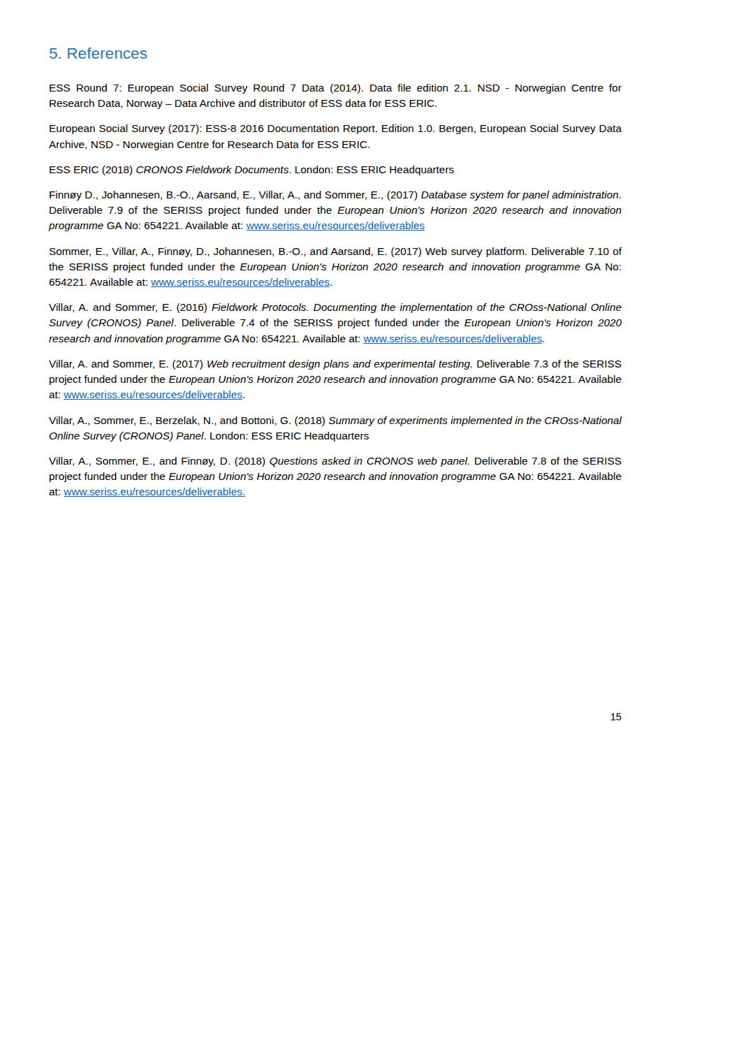5. References
ESS Round 7: European Social Survey Round 7 Data (2014). Data file edition 2.1. NSD - Norwegian Centre for Research Data, Norway – Data Archive and distributor of ESS data for ESS ERIC.
European Social Survey (2017): ESS-8 2016 Documentation Report. Edition 1.0. Bergen, European Social Survey Data Archive, NSD - Norwegian Centre for Research Data for ESS ERIC.
ESS ERIC (2018) CRONOS Fieldwork Documents. London: ESS ERIC Headquarters
Finnøy D., Johannesen, B.-O., Aarsand, E., Villar, A., and Sommer, E., (2017) Database system for panel administration. Deliverable 7.9 of the SERISS project funded under the European Union's Horizon 2020 research and innovation programme GA No: 654221. Available at: www.seriss.eu/resources/deliverables
Sommer, E., Villar, A., Finnøy, D., Johannesen, B.-O., and Aarsand, E. (2017) Web survey platform. Deliverable 7.10 of the SERISS project funded under the European Union's Horizon 2020 research and innovation programme GA No: 654221. Available at: www.seriss.eu/resources/deliverables.
Villar, A. and Sommer, E. (2016) Fieldwork Protocols. Documenting the implementation of the CROss-National Online Survey (CRONOS) Panel. Deliverable 7.4 of the SERISS project funded under the European Union's Horizon 2020 research and innovation programme GA No: 654221. Available at: www.seriss.eu/resources/deliverables.
Villar, A. and Sommer, E. (2017) Web recruitment design plans and experimental testing. Deliverable 7.3 of the SERISS project funded under the European Union's Horizon 2020 research and innovation programme GA No: 654221. Available at: www.seriss.eu/resources/deliverables.
Villar, A., Sommer, E., Berzelak, N., and Bottoni, G. (2018) Summary of experiments implemented in the CROss-National Online Survey (CRONOS) Panel. London: ESS ERIC Headquarters
Villar, A., Sommer, E., and Finnøy, D. (2018) Questions asked in CRONOS web panel. Deliverable 7.8 of the SERISS project funded under the European Union's Horizon 2020 research and innovation programme GA No: 654221. Available at: www.seriss.eu/resources/deliverables.
15